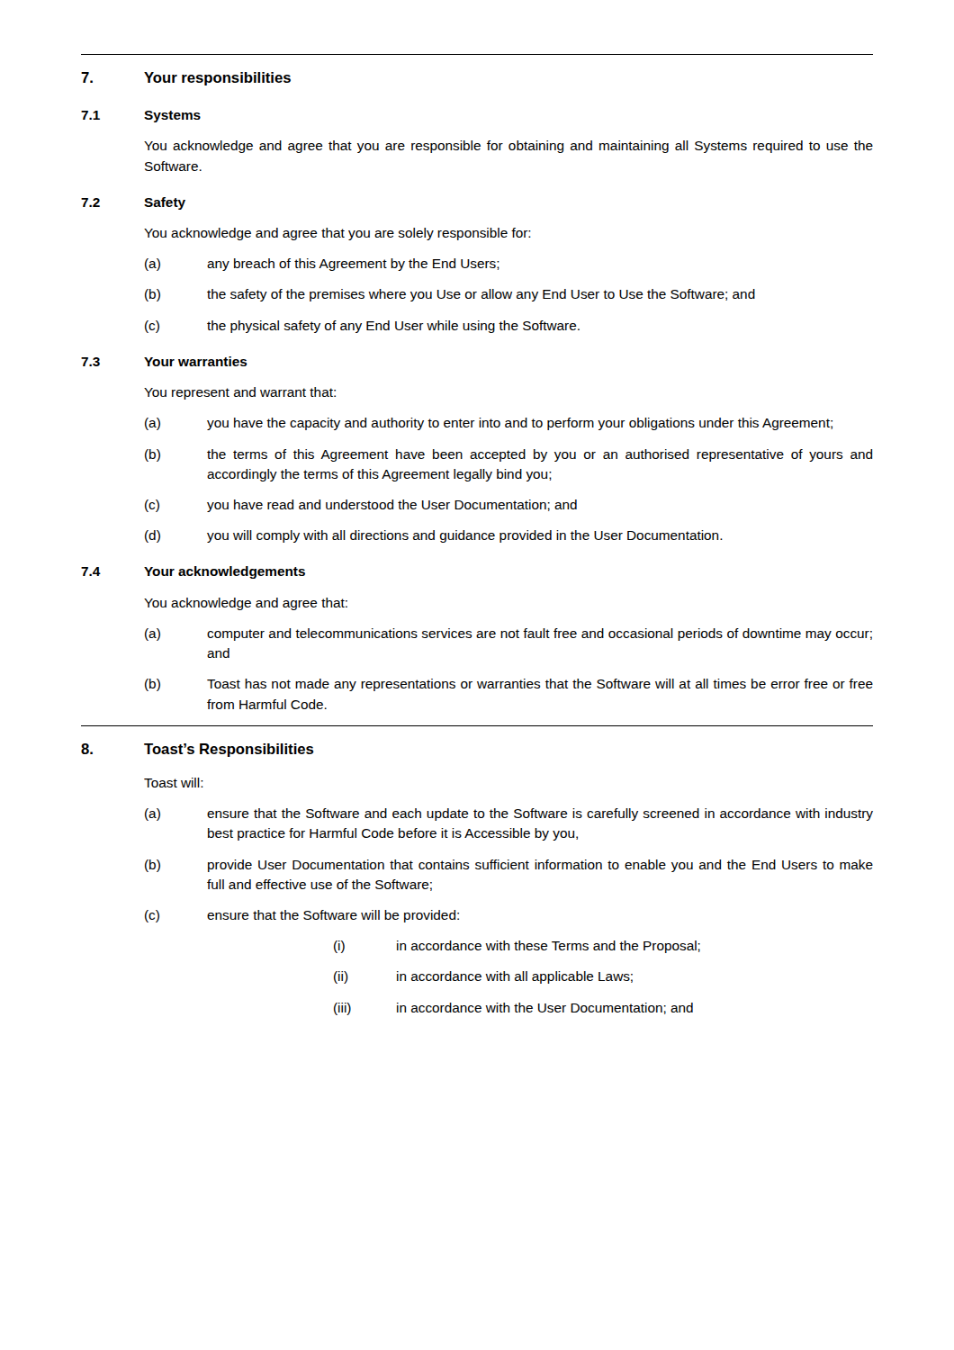7. Your responsibilities
7.1 Systems
You acknowledge and agree that you are responsible for obtaining and maintaining all Systems required to use the Software.
7.2 Safety
You acknowledge and agree that you are solely responsible for:
(a) any breach of this Agreement by the End Users;
(b) the safety of the premises where you Use or allow any End User to Use the Software; and
(c) the physical safety of any End User while using the Software.
7.3 Your warranties
You represent and warrant that:
(a) you have the capacity and authority to enter into and to perform your obligations under this Agreement;
(b) the terms of this Agreement have been accepted by you or an authorised representative of yours and accordingly the terms of this Agreement legally bind you;
(c) you have read and understood the User Documentation; and
(d) you will comply with all directions and guidance provided in the User Documentation.
7.4 Your acknowledgements
You acknowledge and agree that:
(a) computer and telecommunications services are not fault free and occasional periods of downtime may occur; and
(b) Toast has not made any representations or warranties that the Software will at all times be error free or free from Harmful Code.
8. Toast’s Responsibilities
Toast will:
(a) ensure that the Software and each update to the Software is carefully screened in accordance with industry best practice for Harmful Code before it is Accessible by you,
(b) provide User Documentation that contains sufficient information to enable you and the End Users to make full and effective use of the Software;
(c) ensure that the Software will be provided:
(i) in accordance with these Terms and the Proposal;
(ii) in accordance with all applicable Laws;
(iii) in accordance with the User Documentation; and